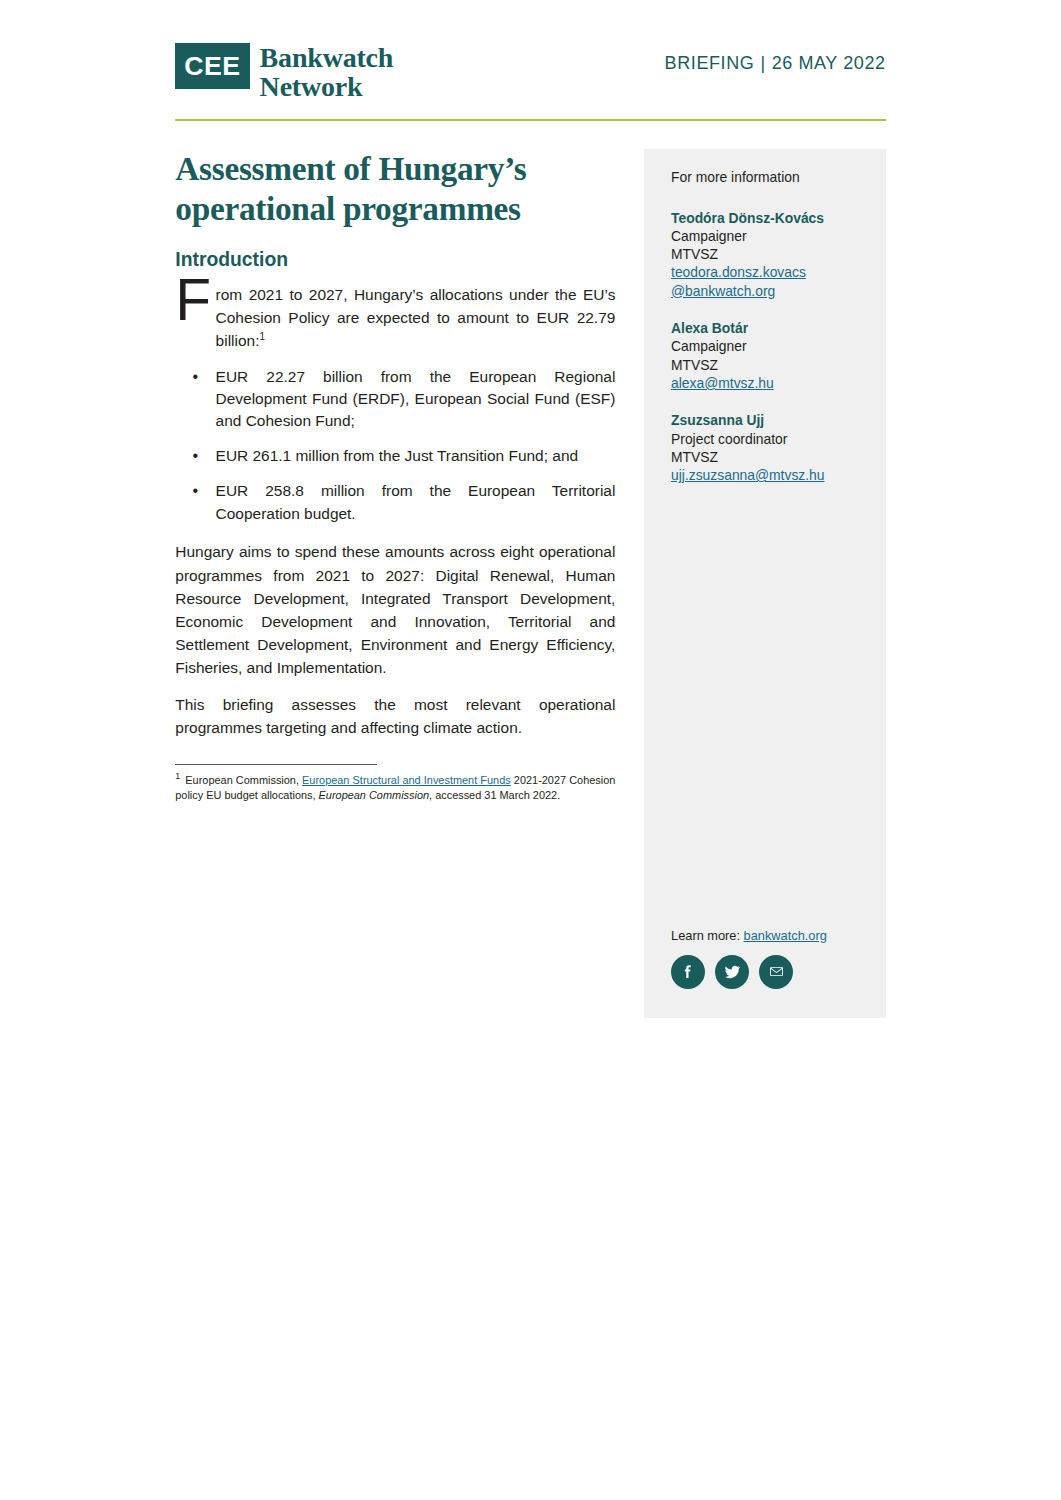CEE Bankwatch
Network
BRIEFING|26 MAY 2022
Assessment of Hungary’s operational programmes
Introduction
From 2021 to 2027, Hungary’s allocations under the EU’s Cohesion Policy are expected to amount to EUR 22.79 billion:1
EUR 22.27 billion from the European Regional Development Fund (ERDF), European Social Fund (ESF) and Cohesion Fund;
EUR 261.1 million from the Just Transition Fund; and
EUR 258.8 million from the European Territorial Cooperation budget.
Hungary aims to spend these amounts across eight operational programmes from 2021 to 2027: Digital Renewal, Human Resource Development, Integrated Transport Development, Economic Development and Innovation, Territorial and Settlement Development, Environment and Energy Efficiency, Fisheries, and Implementation.
This briefing assesses the most relevant operational programmes targeting and affecting climate action.
1 European Commission, European Structural and Investment Funds 2021-2027 Cohesion policy EU budget allocations, European Commission, accessed 31 March 2022.
For more information
Teodóra Dönsz-Kovács Campaigner MTVSZ teodora.donsz.kovacs
@bankwatch.org
Alexa Botár Campaigner MTVSZ alexa@mtvsz.hu
Zsuzsanna Ujj Project coordinator MTVSZ ujj.zsuzsanna@mtvsz.hu
Learn more: bankwatch.org